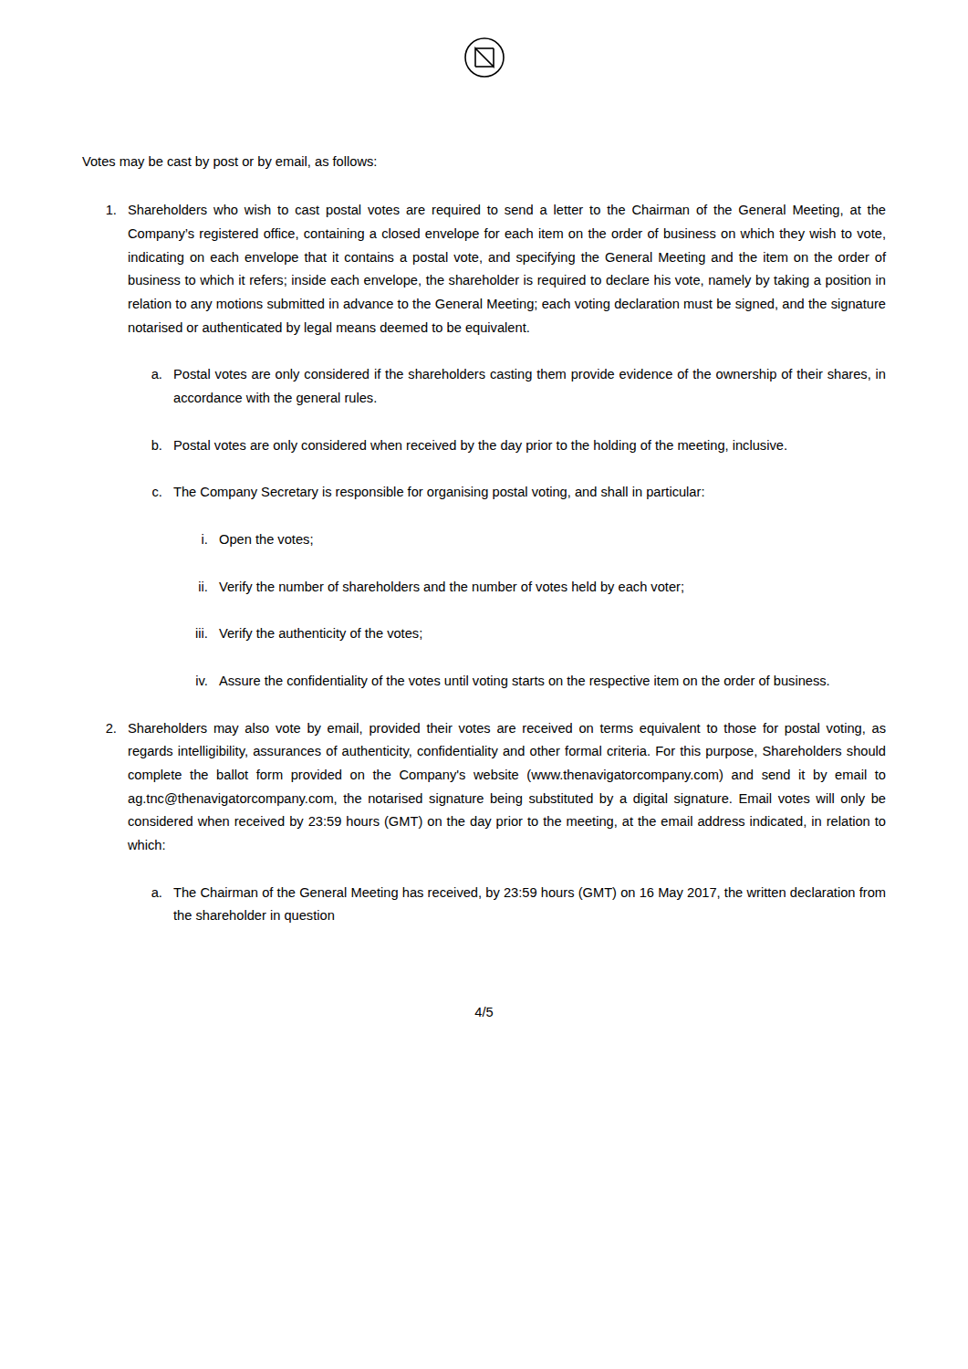Votes may be cast by post or by email, as follows:
Shareholders who wish to cast postal votes are required to send a letter to the Chairman of the General Meeting, at the Company’s registered office, containing a closed envelope for each item on the order of business on which they wish to vote, indicating on each envelope that it contains a postal vote, and specifying the General Meeting and the item on the order of business to which it refers; inside each envelope, the shareholder is required to declare his vote, namely by taking a position in relation to any motions submitted in advance to the General Meeting; each voting declaration must be signed, and the signature notarised or authenticated by legal means deemed to be equivalent.
Postal votes are only considered if the shareholders casting them provide evidence of the ownership of their shares, in accordance with the general rules.
Postal votes are only considered when received by the day prior to the holding of the meeting, inclusive.
The Company Secretary is responsible for organising postal voting, and shall in particular:
Open the votes;
Verify the number of shareholders and the number of votes held by each voter;
Verify the authenticity of the votes;
Assure the confidentiality of the votes until voting starts on the respective item on the order of business.
Shareholders may also vote by email, provided their votes are received on terms equivalent to those for postal voting, as regards intelligibility, assurances of authenticity, confidentiality and other formal criteria. For this purpose, Shareholders should complete the ballot form provided on the Company's website (www.thenavigatorcompany.com) and send it by email to ag.tnc@thenavigatorcompany.com, the notarised signature being substituted by a digital signature. Email votes will only be considered when received by 23:59 hours (GMT) on the day prior to the meeting, at the email address indicated, in relation to which:
The Chairman of the General Meeting has received, by 23:59 hours (GMT) on 16 May 2017, the written declaration from the shareholder in question
4/5